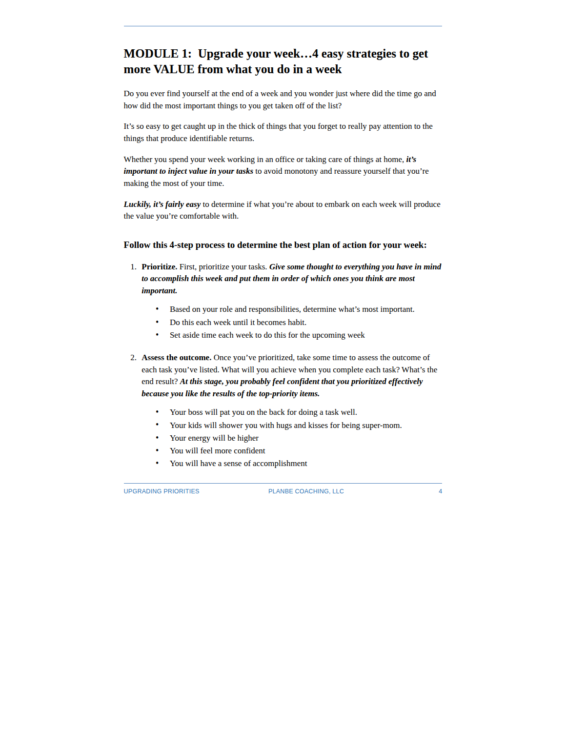MODULE 1: Upgrade your week…4 easy strategies to get more VALUE from what you do in a week
Do you ever find yourself at the end of a week and you wonder just where did the time go and how did the most important things to you get taken off of the list?
It’s so easy to get caught up in the thick of things that you forget to really pay attention to the things that produce identifiable returns.
Whether you spend your week working in an office or taking care of things at home, it’s important to inject value in your tasks to avoid monotony and reassure yourself that you’re making the most of your time.
Luckily, it’s fairly easy to determine if what you’re about to embark on each week will produce the value you’re comfortable with.
Follow this 4-step process to determine the best plan of action for your week:
Prioritize. First, prioritize your tasks. Give some thought to everything you have in mind to accomplish this week and put them in order of which ones you think are most important.
Based on your role and responsibilities, determine what’s most important.
Do this each week until it becomes habit.
Set aside time each week to do this for the upcoming week
Assess the outcome. Once you’ve prioritized, take some time to assess the outcome of each task you’ve listed. What will you achieve when you complete each task? What’s the end result? At this stage, you probably feel confident that you prioritized effectively because you like the results of the top-priority items.
Your boss will pat you on the back for doing a task well.
Your kids will shower you with hugs and kisses for being super-mom.
Your energy will be higher
You will feel more confident
You will have a sense of accomplishment
UPGRADING PRIORITIES
PLANBE COACHING, LLC
4